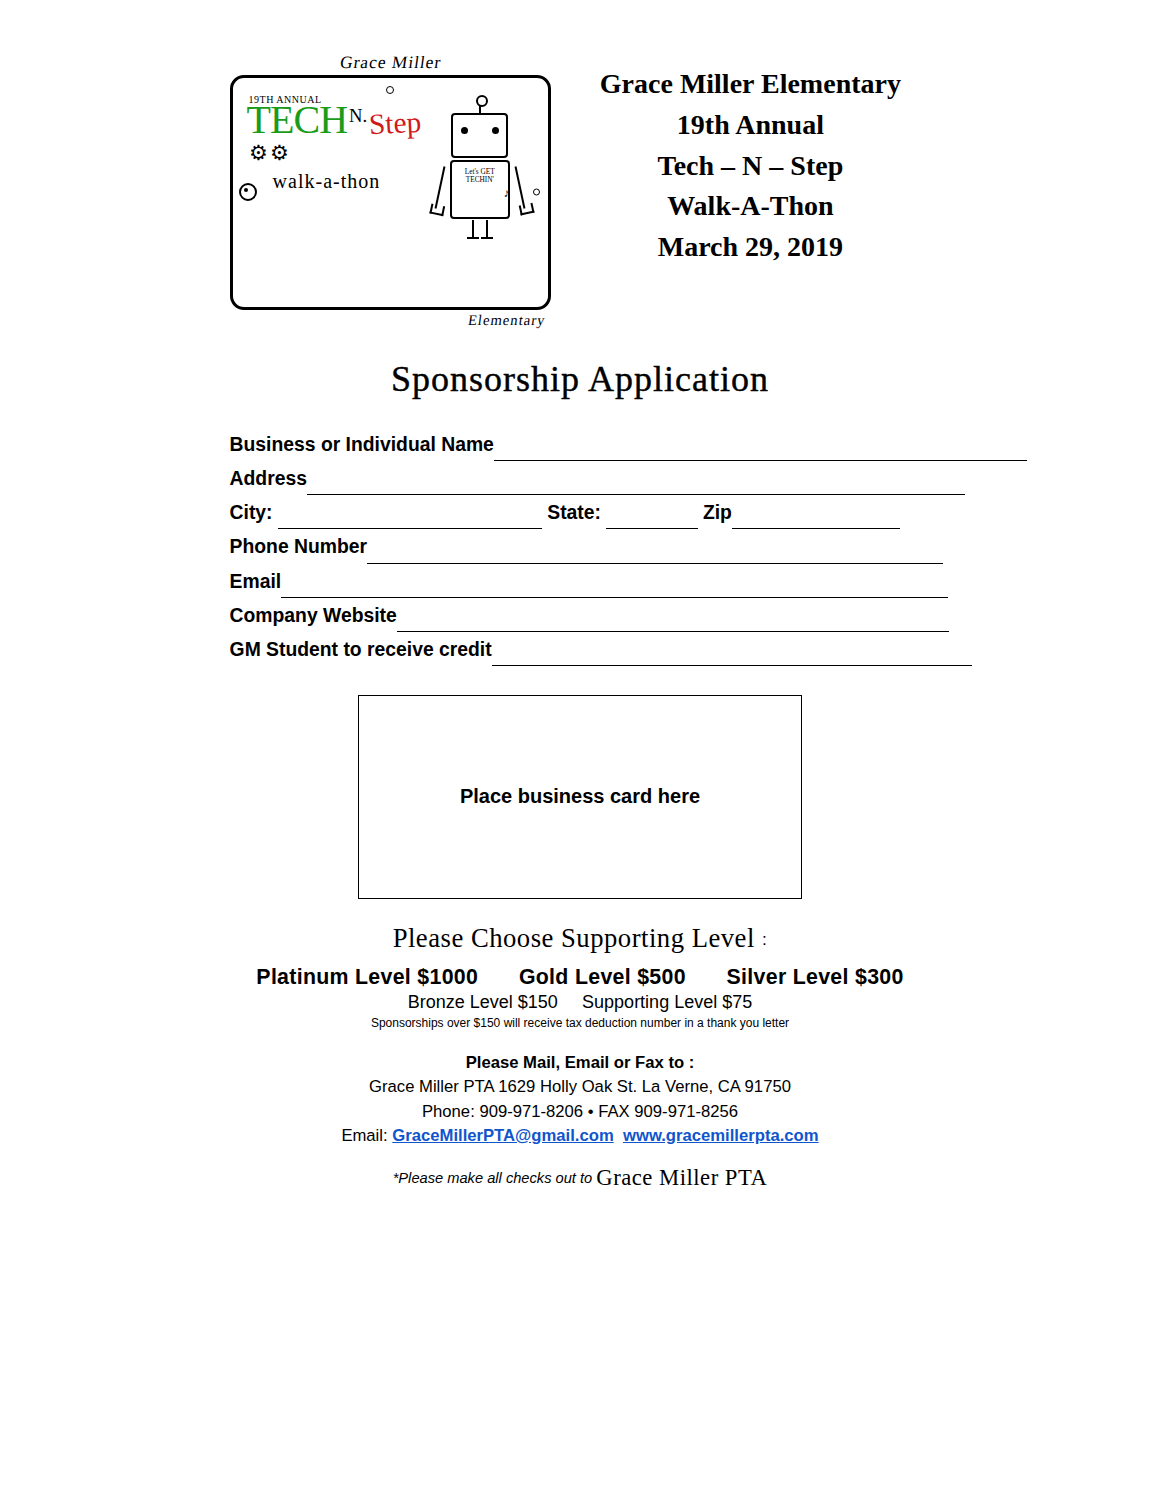Grace Miller
19TH ANNUAL
TECH N. Step
⚙⚙
walk-a-thon
Let's GET
TECHIN' ♪
Elementary
Grace Miller Elementary
19th Annual
Tech – N – Step
Walk-A-Thon
March 29, 2019
Sponsorship Application
Business or Individual Name Address City: State: Zip Phone Number Email Company Website GM Student to receive credit
Place business card here
Please Choose Supporting Level :
Platinum Level $1000 Gold Level $500 Silver Level $300
Bronze Level $150 Supporting Level $75
Sponsorships over $150 will receive tax deduction number in a thank you letter
Please Mail, Email or Fax to :
Grace Miller PTA 1629 Holly Oak St. La Verne, CA 91750
Phone: 909-971-8206 • FAX 909-971-8256
Email: GraceMillerPTA@gmail.com www.gracemillerpta.com
*Please make all checks out to Grace Miller PTA